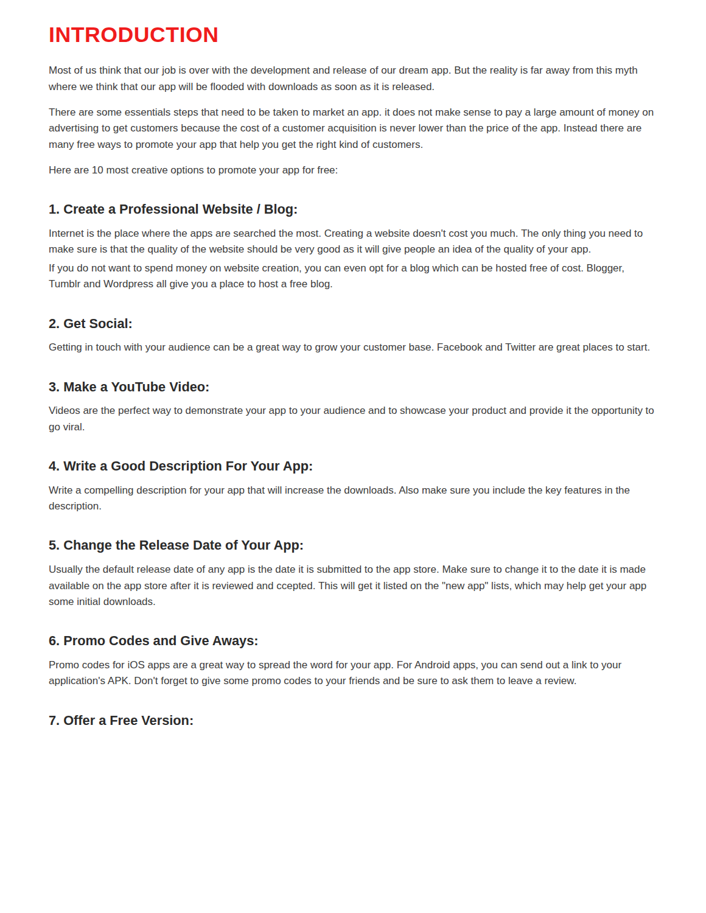INTRODUCTION
Most of us think that our job is over with the development and release of our dream app. But the reality is far away from this myth where we think that our app will be flooded with downloads as soon as it is released.
There are some essentials steps that need to be taken to market an app. it does not make sense to pay a large amount of money on advertising to get customers because the cost of a customer acquisition is never lower than the price of the app. Instead there are many free ways to promote your app that help you get the right kind of customers.
Here are 10 most creative options to promote your app for free:
1. Create a Professional Website / Blog:
Internet is the place where the apps are searched the most. Creating a website doesn't cost you much. The only thing you need to make sure is that the quality of the website should be very good as it will give people an idea of the quality of your app.
If you do not want to spend money on website creation, you can even opt for a blog which can be hosted free of cost. Blogger, Tumblr and Wordpress all give you a place to host a free blog.
2. Get Social:
Getting in touch with your audience can be a great way to grow your customer base. Facebook and Twitter are great places to start.
3. Make a YouTube Video:
Videos are the perfect way to demonstrate your app to your audience and to showcase your product and provide it the opportunity to go viral.
4. Write a Good Description For Your App:
Write a compelling description for your app that will increase the downloads. Also make sure you include the key features in the description.
5. Change the Release Date of Your App:
Usually the default release date of any app is the date it is submitted to the app store. Make sure to change it to the date it is made available on the app store after it is reviewed and ccepted. This will get it listed on the "new app" lists, which may help get your app some initial downloads.
6. Promo Codes and Give Aways:
Promo codes for iOS apps are a great way to spread the word for your app. For Android apps, you can send out a link to your application's APK. Don't forget to give some promo codes to your friends and be sure to ask them to leave a review.
7. Offer a Free Version: